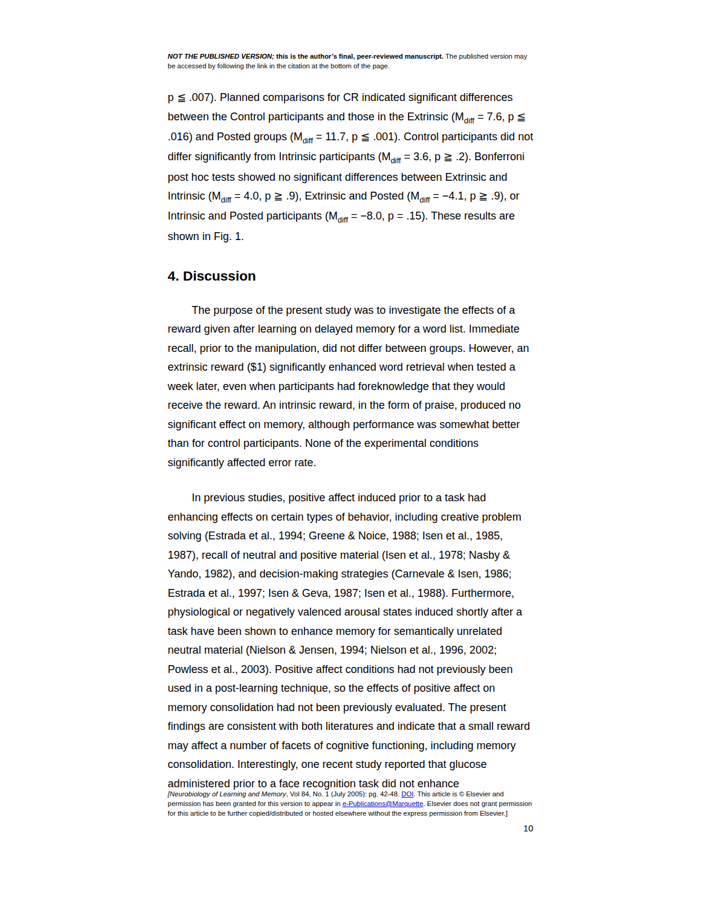NOT THE PUBLISHED VERSION; this is the author’s final, peer-reviewed manuscript. The published version may be accessed by following the link in the citation at the bottom of the page.
p ≦ .007). Planned comparisons for CR indicated significant differences between the Control participants and those in the Extrinsic (Mdiff = 7.6, p ≦ .016) and Posted groups (Mdiff = 11.7, p ≦ .001). Control participants did not differ significantly from Intrinsic participants (Mdiff = 3.6, p ≧ .2). Bonferroni post hoc tests showed no significant differences between Extrinsic and Intrinsic (Mdiff = 4.0, p ≧ .9), Extrinsic and Posted (Mdiff = −4.1, p ≧ .9), or Intrinsic and Posted participants (Mdiff = −8.0, p = .15). These results are shown in Fig. 1.
4. Discussion
The purpose of the present study was to investigate the effects of a reward given after learning on delayed memory for a word list. Immediate recall, prior to the manipulation, did not differ between groups. However, an extrinsic reward ($1) significantly enhanced word retrieval when tested a week later, even when participants had foreknowledge that they would receive the reward. An intrinsic reward, in the form of praise, produced no significant effect on memory, although performance was somewhat better than for control participants. None of the experimental conditions significantly affected error rate.
In previous studies, positive affect induced prior to a task had enhancing effects on certain types of behavior, including creative problem solving (Estrada et al., 1994; Greene & Noice, 1988; Isen et al., 1985, 1987), recall of neutral and positive material (Isen et al., 1978; Nasby & Yando, 1982), and decision-making strategies (Carnevale & Isen, 1986; Estrada et al., 1997; Isen & Geva, 1987; Isen et al., 1988). Furthermore, physiological or negatively valenced arousal states induced shortly after a task have been shown to enhance memory for semantically unrelated neutral material (Nielson & Jensen, 1994; Nielson et al., 1996, 2002; Powless et al., 2003). Positive affect conditions had not previously been used in a post-learning technique, so the effects of positive affect on memory consolidation had not been previously evaluated. The present findings are consistent with both literatures and indicate that a small reward may affect a number of facets of cognitive functioning, including memory consolidation. Interestingly, one recent study reported that glucose administered prior to a face recognition task did not enhance
[Neurobiology of Learning and Memory, Vol 84, No. 1 (July 2005): pg. 42-48. DOI. This article is © Elsevier and permission has been granted for this version to appear in e-Publications@Marquette. Elsevier does not grant permission for this article to be further copied/distributed or hosted elsewhere without the express permission from Elsevier.]
10